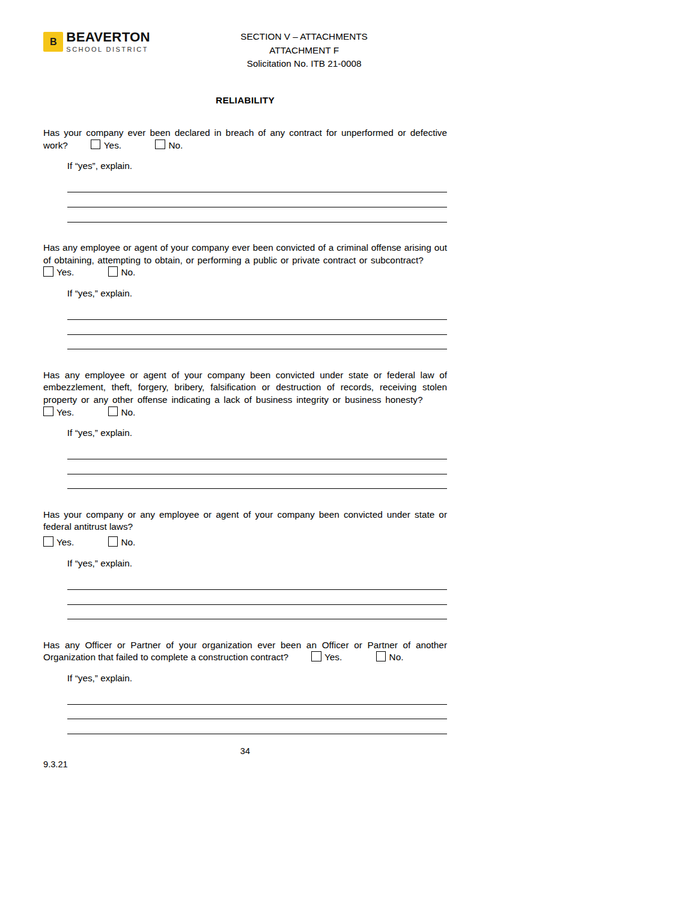B BEAVERTON
School District
SECTION V – ATTACHMENTS
ATTACHMENT F
Solicitation No. ITB 21-0008
RELIABILITY
Has your company ever been declared in breach of any contract for unperformed or defective work? Yes. No.
If “yes”, explain.
Has any employee or agent of your company ever been convicted of a criminal offense arising out of obtaining, attempting to obtain, or performing a public or private contract or subcontract? Yes. No.
If “yes,” explain.
Has any employee or agent of your company been convicted under state or federal law of embezzlement, theft, forgery, bribery, falsification or destruction of records, receiving stolen property or any other offense indicating a lack of business integrity or business honesty? Yes. No.
If “yes,” explain.
Has your company or any employee or agent of your company been convicted under state or federal antitrust laws?
Yes. No.
If “yes,” explain.
Has any Officer or Partner of your organization ever been an Officer or Partner of another Organization that failed to complete a construction contract? Yes. No.
If “yes,” explain.
34
9.3.21